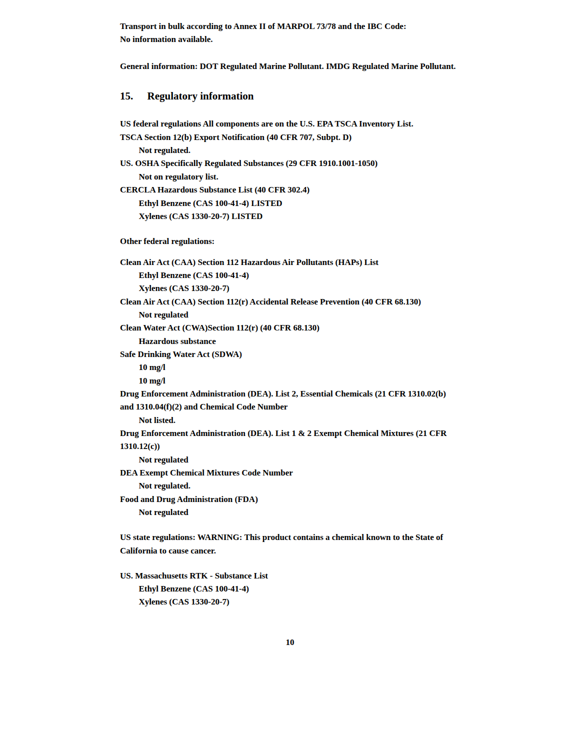Transport in bulk according to Annex II of MARPOL 73/78 and the IBC Code:
No information available.
General information: DOT Regulated Marine Pollutant. IMDG Regulated Marine Pollutant.
15. Regulatory information
US federal regulations All components are on the U.S. EPA TSCA Inventory List.
TSCA Section 12(b) Export Notification (40 CFR 707, Subpt. D)
Not regulated.
US. OSHA Specifically Regulated Substances (29 CFR 1910.1001-1050)
Not on regulatory list.
CERCLA Hazardous Substance List (40 CFR 302.4)
Ethyl Benzene (CAS 100-41-4) LISTED
Xylenes (CAS 1330-20-7) LISTED
Other federal regulations:
Clean Air Act (CAA) Section 112 Hazardous Air Pollutants (HAPs) List
Ethyl Benzene (CAS 100-41-4)
Xylenes (CAS 1330-20-7)
Clean Air Act (CAA) Section 112(r) Accidental Release Prevention (40 CFR 68.130)
Not regulated
Clean Water Act (CWA)Section 112(r) (40 CFR 68.130)
Hazardous substance
Safe Drinking Water Act (SDWA)
10 mg/l
10 mg/l
Drug Enforcement Administration (DEA). List 2, Essential Chemicals (21 CFR 1310.02(b) and 1310.04(f)(2) and Chemical Code Number
Not listed.
Drug Enforcement Administration (DEA). List 1 & 2 Exempt Chemical Mixtures (21 CFR 1310.12(c))
Not regulated
DEA Exempt Chemical Mixtures Code Number
Not regulated.
Food and Drug Administration (FDA)
Not regulated
US state regulations: WARNING: This product contains a chemical known to the State of California to cause cancer.
US. Massachusetts RTK - Substance List
Ethyl Benzene (CAS 100-41-4)
Xylenes (CAS 1330-20-7)
10